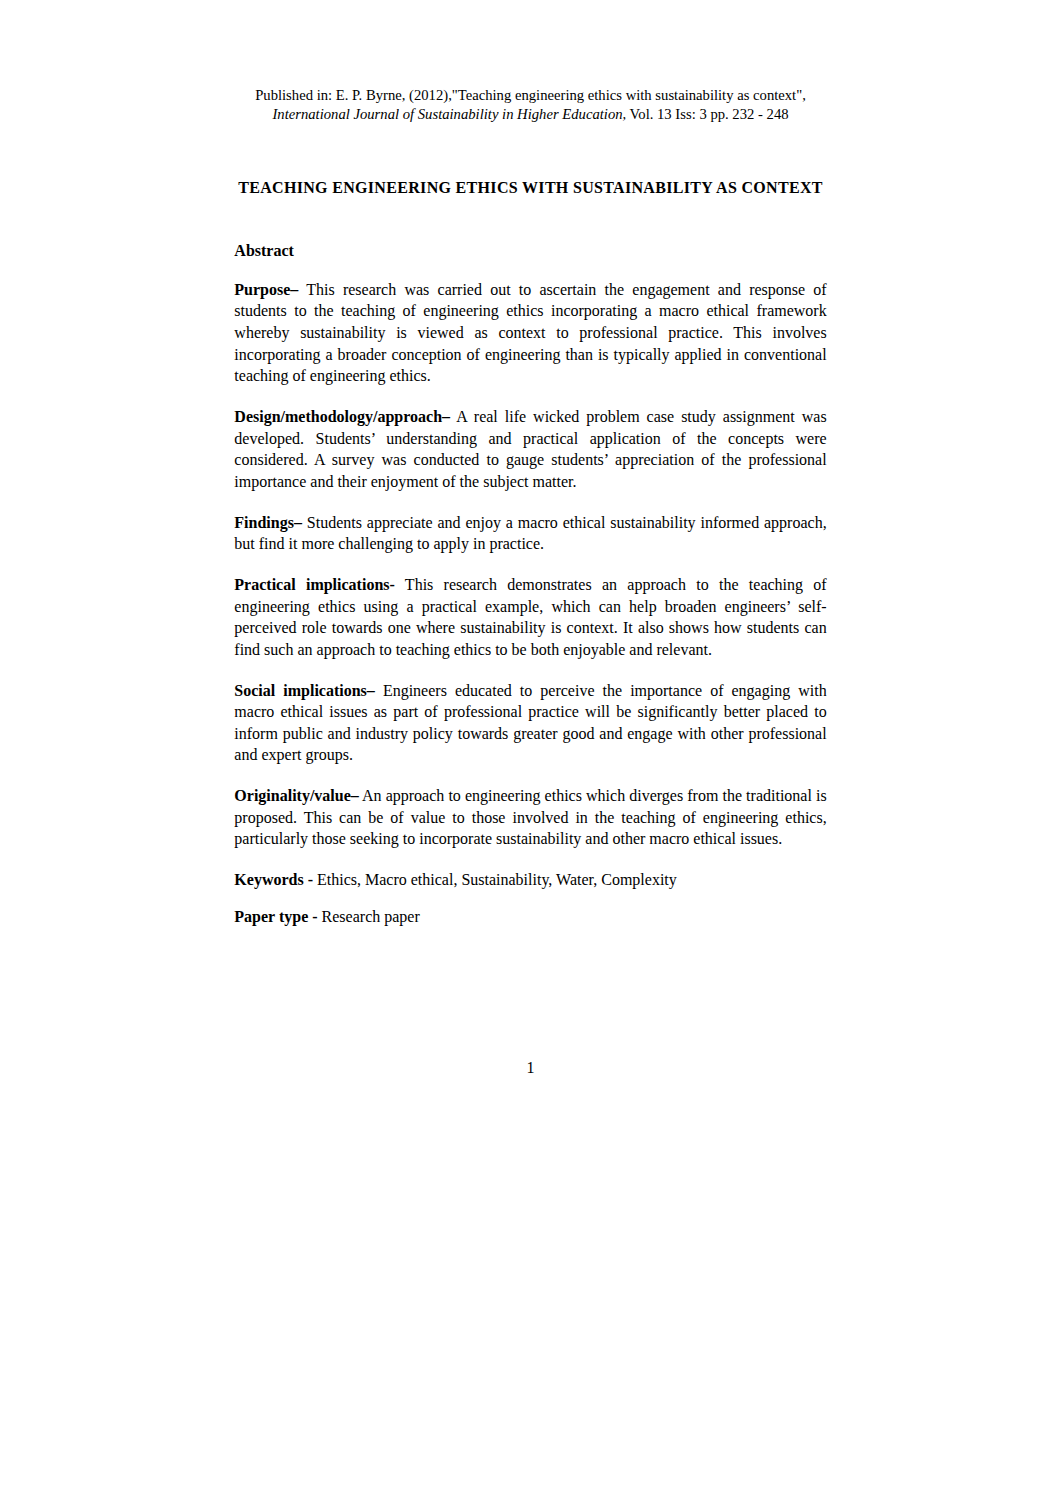Published in: E. P. Byrne, (2012),"Teaching engineering ethics with sustainability as context",
International Journal of Sustainability in Higher Education, Vol. 13 Iss: 3 pp. 232 - 248
Teaching Engineering Ethics with Sustainability as Context
Abstract
Purpose– This research was carried out to ascertain the engagement and response of students to the teaching of engineering ethics incorporating a macro ethical framework whereby sustainability is viewed as context to professional practice. This involves incorporating a broader conception of engineering than is typically applied in conventional teaching of engineering ethics.
Design/methodology/approach– A real life wicked problem case study assignment was developed. Students’ understanding and practical application of the concepts were considered. A survey was conducted to gauge students’ appreciation of the professional importance and their enjoyment of the subject matter.
Findings– Students appreciate and enjoy a macro ethical sustainability informed approach, but find it more challenging to apply in practice.
Practical implications- This research demonstrates an approach to the teaching of engineering ethics using a practical example, which can help broaden engineers’ self-perceived role towards one where sustainability is context. It also shows how students can find such an approach to teaching ethics to be both enjoyable and relevant.
Social implications– Engineers educated to perceive the importance of engaging with macro ethical issues as part of professional practice will be significantly better placed to inform public and industry policy towards greater good and engage with other professional and expert groups.
Originality/value– An approach to engineering ethics which diverges from the traditional is proposed. This can be of value to those involved in the teaching of engineering ethics, particularly those seeking to incorporate sustainability and other macro ethical issues.
Keywords - Ethics, Macro ethical, Sustainability, Water, Complexity
Paper type - Research paper
1